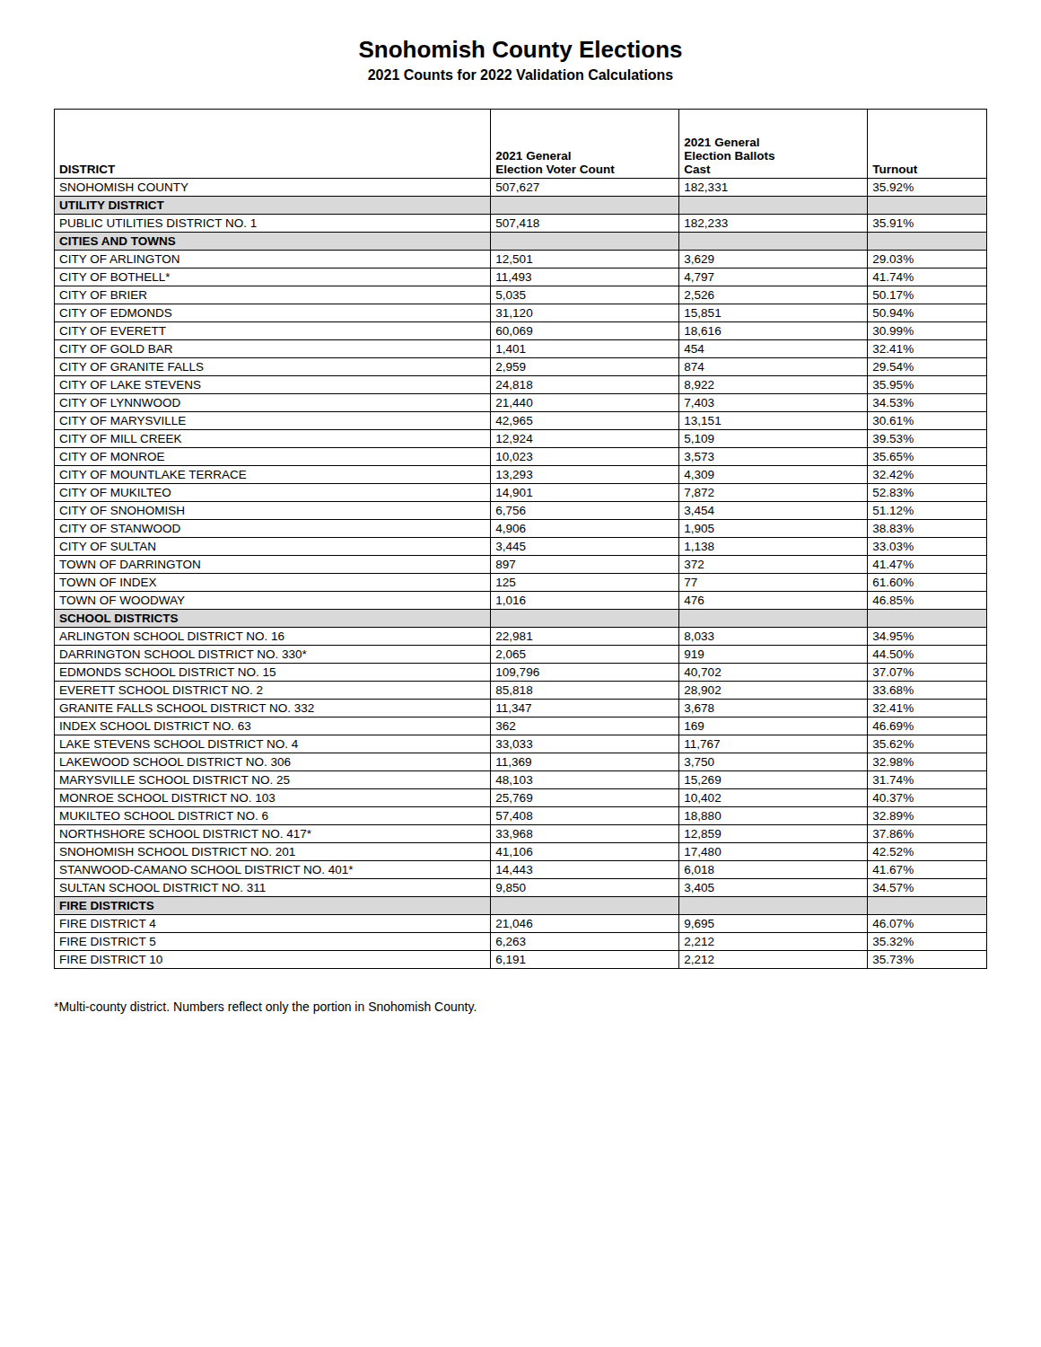Snohomish County Elections
2021 Counts for 2022 Validation Calculations
| DISTRICT | 2021 General Election Voter Count | 2021 General Election Ballots Cast | Turnout |
| --- | --- | --- | --- |
| SNOHOMISH COUNTY | 507,627 | 182,331 | 35.92% |
| UTILITY DISTRICT | | | |
| PUBLIC UTILITIES DISTRICT NO. 1 | 507,418 | 182,233 | 35.91% |
| CITIES AND TOWNS | | | |
| CITY OF ARLINGTON | 12,501 | 3,629 | 29.03% |
| CITY OF BOTHELL* | 11,493 | 4,797 | 41.74% |
| CITY OF BRIER | 5,035 | 2,526 | 50.17% |
| CITY OF EDMONDS | 31,120 | 15,851 | 50.94% |
| CITY OF EVERETT | 60,069 | 18,616 | 30.99% |
| CITY OF GOLD BAR | 1,401 | 454 | 32.41% |
| CITY OF GRANITE FALLS | 2,959 | 874 | 29.54% |
| CITY OF LAKE STEVENS | 24,818 | 8,922 | 35.95% |
| CITY OF LYNNWOOD | 21,440 | 7,403 | 34.53% |
| CITY OF MARYSVILLE | 42,965 | 13,151 | 30.61% |
| CITY OF MILL CREEK | 12,924 | 5,109 | 39.53% |
| CITY OF MONROE | 10,023 | 3,573 | 35.65% |
| CITY OF MOUNTLAKE TERRACE | 13,293 | 4,309 | 32.42% |
| CITY OF MUKILTEO | 14,901 | 7,872 | 52.83% |
| CITY OF SNOHOMISH | 6,756 | 3,454 | 51.12% |
| CITY OF STANWOOD | 4,906 | 1,905 | 38.83% |
| CITY OF SULTAN | 3,445 | 1,138 | 33.03% |
| TOWN OF DARRINGTON | 897 | 372 | 41.47% |
| TOWN OF INDEX | 125 | 77 | 61.60% |
| TOWN OF WOODWAY | 1,016 | 476 | 46.85% |
| SCHOOL DISTRICTS | | | |
| ARLINGTON SCHOOL DISTRICT NO. 16 | 22,981 | 8,033 | 34.95% |
| DARRINGTON SCHOOL DISTRICT NO. 330* | 2,065 | 919 | 44.50% |
| EDMONDS SCHOOL DISTRICT NO. 15 | 109,796 | 40,702 | 37.07% |
| EVERETT SCHOOL DISTRICT NO. 2 | 85,818 | 28,902 | 33.68% |
| GRANITE FALLS SCHOOL DISTRICT NO. 332 | 11,347 | 3,678 | 32.41% |
| INDEX SCHOOL DISTRICT NO. 63 | 362 | 169 | 46.69% |
| LAKE STEVENS SCHOOL DISTRICT NO. 4 | 33,033 | 11,767 | 35.62% |
| LAKEWOOD SCHOOL DISTRICT NO. 306 | 11,369 | 3,750 | 32.98% |
| MARYSVILLE SCHOOL DISTRICT NO. 25 | 48,103 | 15,269 | 31.74% |
| MONROE SCHOOL DISTRICT NO. 103 | 25,769 | 10,402 | 40.37% |
| MUKILTEO SCHOOL DISTRICT NO. 6 | 57,408 | 18,880 | 32.89% |
| NORTHSHORE SCHOOL DISTRICT NO. 417* | 33,968 | 12,859 | 37.86% |
| SNOHOMISH SCHOOL DISTRICT NO. 201 | 41,106 | 17,480 | 42.52% |
| STANWOOD-CAMANO SCHOOL DISTRICT NO. 401* | 14,443 | 6,018 | 41.67% |
| SULTAN SCHOOL DISTRICT NO. 311 | 9,850 | 3,405 | 34.57% |
| FIRE DISTRICTS | | | |
| FIRE DISTRICT 4 | 21,046 | 9,695 | 46.07% |
| FIRE DISTRICT 5 | 6,263 | 2,212 | 35.32% |
| FIRE DISTRICT 10 | 6,191 | 2,212 | 35.73% |
*Multi-county district. Numbers reflect only the portion in Snohomish County.